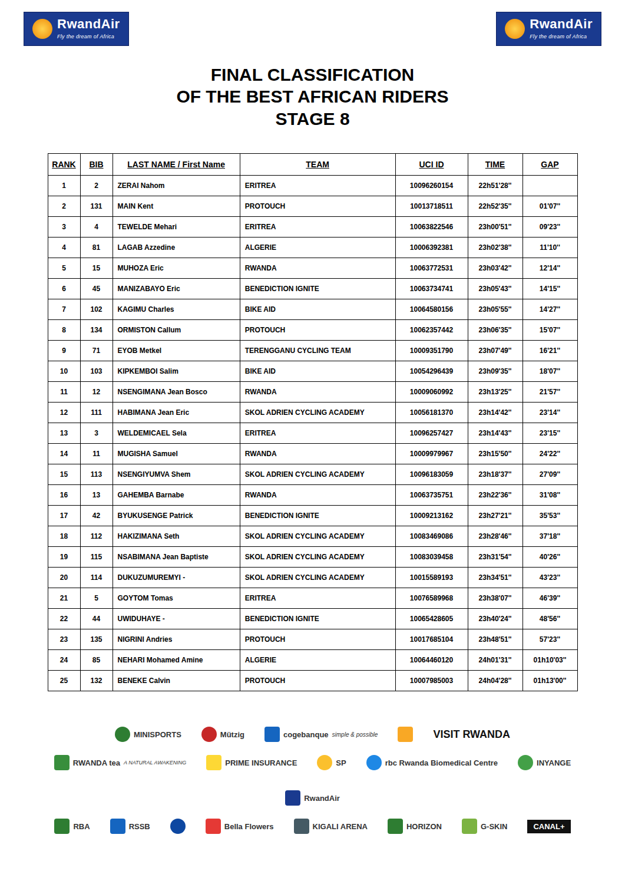RwandAir
Fly the dream of Africa
RwandAir
Fly the dream of Africa
FINAL CLASSIFICATION
OF THE BEST AFRICAN RIDERS
STAGE 8
| RANK | BIB | LAST NAME / First Name | TEAM | UCI ID | TIME | GAP |
| --- | --- | --- | --- | --- | --- | --- |
| 1 | 2 | ZERAI Nahom | ERITREA | 10096260154 | 22h51'28'' | |
| 2 | 131 | MAIN Kent | PROTOUCH | 10013718511 | 22h52'35'' | 01'07'' |
| 3 | 4 | TEWELDE Mehari | ERITREA | 10063822546 | 23h00'51'' | 09'23'' |
| 4 | 81 | LAGAB Azzedine | ALGERIE | 10006392381 | 23h02'38'' | 11'10'' |
| 5 | 15 | MUHOZA Eric | RWANDA | 10063772531 | 23h03'42'' | 12'14'' |
| 6 | 45 | MANIZABAYO Eric | BENEDICTION IGNITE | 10063734741 | 23h05'43'' | 14'15'' |
| 7 | 102 | KAGIMU Charles | BIKE AID | 10064580156 | 23h05'55'' | 14'27'' |
| 8 | 134 | ORMISTON Callum | PROTOUCH | 10062357442 | 23h06'35'' | 15'07'' |
| 9 | 71 | EYOB Metkel | TERENGGANU CYCLING TEAM | 10009351790 | 23h07'49'' | 16'21'' |
| 10 | 103 | KIPKEMBOI Salim | BIKE AID | 10054296439 | 23h09'35'' | 18'07'' |
| 11 | 12 | NSENGIMANA Jean Bosco | RWANDA | 10009060992 | 23h13'25'' | 21'57'' |
| 12 | 111 | HABIMANA Jean Eric | SKOL ADRIEN CYCLING ACADEMY | 10056181370 | 23h14'42'' | 23'14'' |
| 13 | 3 | WELDEMICAEL Sela | ERITREA | 10096257427 | 23h14'43'' | 23'15'' |
| 14 | 11 | MUGISHA Samuel | RWANDA | 10009979967 | 23h15'50'' | 24'22'' |
| 15 | 113 | NSENGIYUMVA Shem | SKOL ADRIEN CYCLING ACADEMY | 10096183059 | 23h18'37'' | 27'09'' |
| 16 | 13 | GAHEMBA Barnabe | RWANDA | 10063735751 | 23h22'36'' | 31'08'' |
| 17 | 42 | BYUKUSENGE Patrick | BENEDICTION IGNITE | 10009213162 | 23h27'21'' | 35'53'' |
| 18 | 112 | HAKIZIMANA Seth | SKOL ADRIEN CYCLING ACADEMY | 10083469086 | 23h28'46'' | 37'18'' |
| 19 | 115 | NSABIMANA Jean Baptiste | SKOL ADRIEN CYCLING ACADEMY | 10083039458 | 23h31'54'' | 40'26'' |
| 20 | 114 | DUKUZUMUREMYI - | SKOL ADRIEN CYCLING ACADEMY | 10015589193 | 23h34'51'' | 43'23'' |
| 21 | 5 | GOYTOM Tomas | ERITREA | 10076589968 | 23h38'07'' | 46'39'' |
| 22 | 44 | UWIDUHAYE - | BENEDICTION IGNITE | 10065428605 | 23h40'24'' | 48'56'' |
| 23 | 135 | NIGRINI Andries | PROTOUCH | 10017685104 | 23h48'51'' | 57'23'' |
| 24 | 85 | NEHARI Mohamed Amine | ALGERIE | 10064460120 | 24h01'31'' | 01h10'03'' |
| 25 | 132 | BENEKE Calvin | PROTOUCH | 10007985003 | 24h04'28'' | 01h13'00'' |
MINISPORTS Mützig cogebanque simple & possible VISIT RWANDA
RWANDA tea A NATURAL AWAKENING PRIME INSURANCE SP rbc Rwanda Biomedical Centre INYANGE RwandAir
RBA RSSB Bella Flowers KIGALI ARENA HORIZON G-SKIN CANAL+